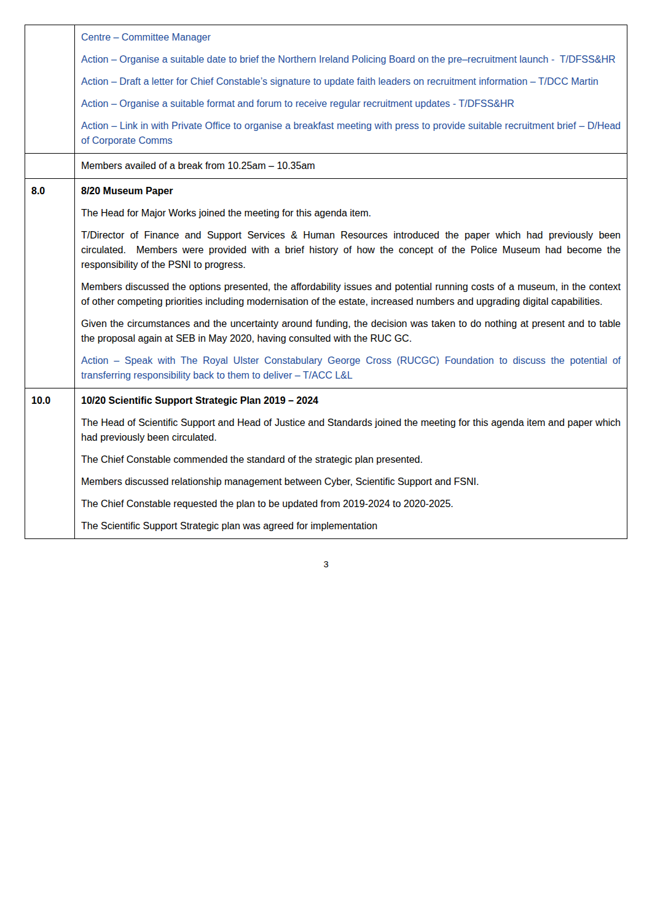| | Centre – Committee Manager Action – Organise a suitable date to brief the Northern Ireland Policing Board on the pre–recruitment launch - T/DFSS&HR Action – Draft a letter for Chief Constable’s signature to update faith leaders on recruitment information – T/DCC Martin Action – Organise a suitable format and forum to receive regular recruitment updates - T/DFSS&HR Action – Link in with Private Office to organise a breakfast meeting with press to provide suitable recruitment brief – D/Head of Corporate Comms |
| | Members availed of a break from 10.25am – 10.35am |
| 8.0 | 8/20 Museum Paper The Head for Major Works joined the meeting for this agenda item. T/Director of Finance and Support Services & Human Resources introduced the paper which had previously been circulated. Members were provided with a brief history of how the concept of the Police Museum had become the responsibility of the PSNI to progress. Members discussed the options presented, the affordability issues and potential running costs of a museum, in the context of other competing priorities including modernisation of the estate, increased numbers and upgrading digital capabilities. Given the circumstances and the uncertainty around funding, the decision was taken to do nothing at present and to table the proposal again at SEB in May 2020, having consulted with the RUC GC. Action – Speak with The Royal Ulster Constabulary George Cross (RUCGC) Foundation to discuss the potential of transferring responsibility back to them to deliver – T/ACC L&L |
| 10.0 | 10/20 Scientific Support Strategic Plan 2019 – 2024 The Head of Scientific Support and Head of Justice and Standards joined the meeting for this agenda item and paper which had previously been circulated. The Chief Constable commended the standard of the strategic plan presented. Members discussed relationship management between Cyber, Scientific Support and FSNI. The Chief Constable requested the plan to be updated from 2019-2024 to 2020-2025. The Scientific Support Strategic plan was agreed for implementation |
3